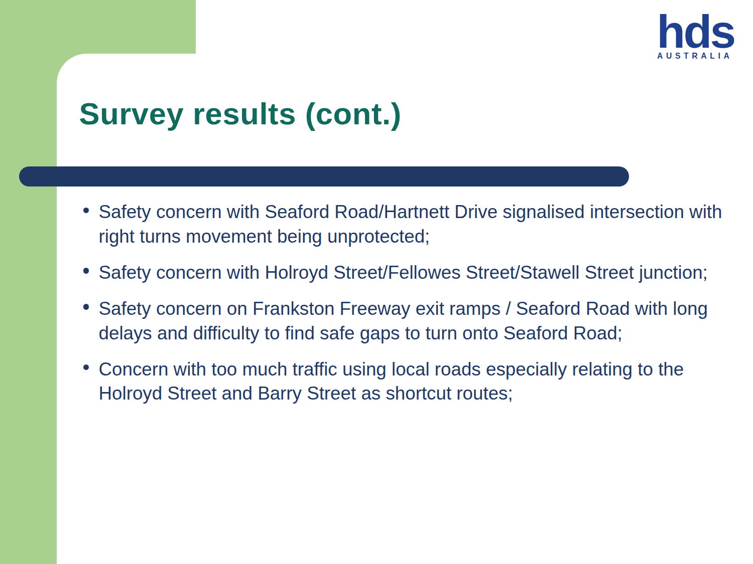hds
AUSTRALIA
Survey results (cont.)
Safety concern with Seaford Road/Hartnett Drive signalised intersection with right turns movement being unprotected;
Safety concern with Holroyd Street/Fellowes Street/Stawell Street junction;
Safety concern on Frankston Freeway exit ramps / Seaford Road with long delays and difficulty to find safe gaps to turn onto Seaford Road;
Concern with too much traffic using local roads especially relating to the Holroyd Street and Barry Street as shortcut routes;